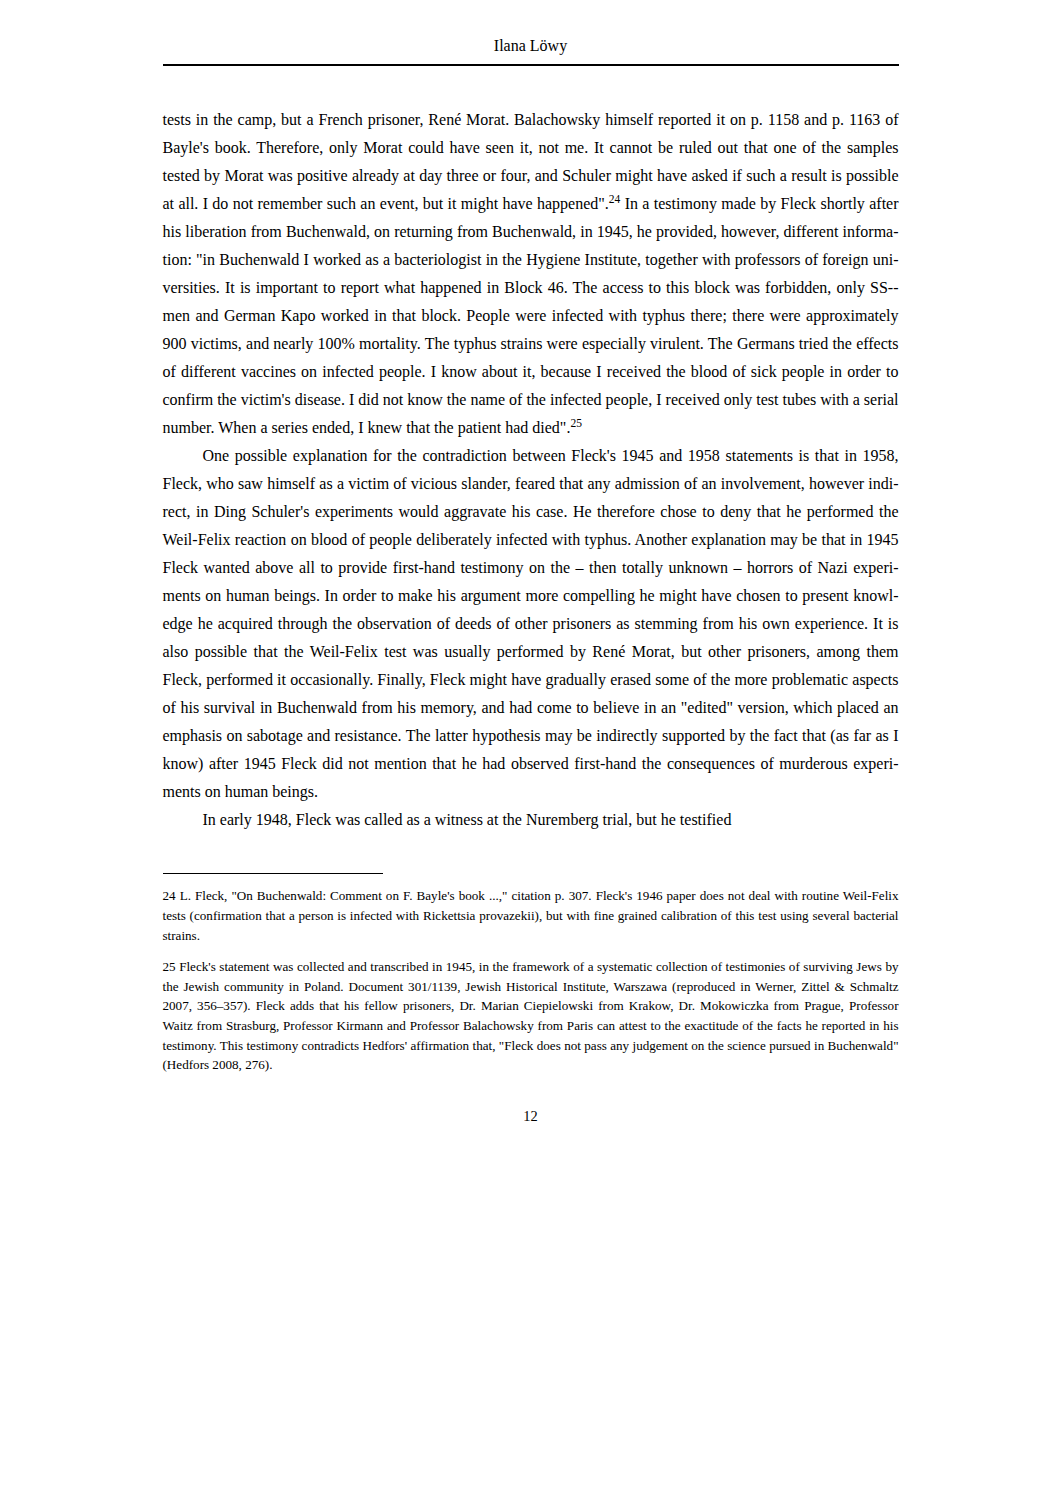Ilana Löwy
tests in the camp, but a French prisoner, René Morat. Balachowsky himself reported it on p. 1158 and p. 1163 of Bayle's book. Therefore, only Morat could have seen it, not me. It cannot be ruled out that one of the samples tested by Morat was positive already at day three or four, and Schuler might have asked if such a result is possible at all. I do not remember such an event, but it might have happened".24 In a testimony made by Fleck shortly after his liberation from Buchenwald, on returning from Buchenwald, in 1945, he provided, however, different information: "in Buchenwald I worked as a bacteriologist in the Hygiene Institute, together with professors of foreign universities. It is important to report what happened in Block 46. The access to this block was forbidden, only SS--men and German Kapo worked in that block. People were infected with typhus there; there were approximately 900 victims, and nearly 100% mortality. The typhus strains were especially virulent. The Germans tried the effects of different vaccines on infected people. I know about it, because I received the blood of sick people in order to confirm the victim's disease. I did not know the name of the infected people, I received only test tubes with a serial number. When a series ended, I knew that the patient had died".25
One possible explanation for the contradiction between Fleck's 1945 and 1958 statements is that in 1958, Fleck, who saw himself as a victim of vicious slander, feared that any admission of an involvement, however indirect, in Ding Schuler's experiments would aggravate his case. He therefore chose to deny that he performed the Weil-Felix reaction on blood of people deliberately infected with typhus. Another explanation may be that in 1945 Fleck wanted above all to provide first-hand testimony on the – then totally unknown – horrors of Nazi experiments on human beings. In order to make his argument more compelling he might have chosen to present knowledge he acquired through the observation of deeds of other prisoners as stemming from his own experience. It is also possible that the Weil-Felix test was usually performed by René Morat, but other prisoners, among them Fleck, performed it occasionally. Finally, Fleck might have gradually erased some of the more problematic aspects of his survival in Buchenwald from his memory, and had come to believe in an "edited" version, which placed an emphasis on sabotage and resistance. The latter hypothesis may be indirectly supported by the fact that (as far as I know) after 1945 Fleck did not mention that he had observed first-hand the consequences of murderous experiments on human beings.
In early 1948, Fleck was called as a witness at the Nuremberg trial, but he testified
24 L. Fleck, "On Buchenwald: Comment on F. Bayle's book ...," citation p. 307. Fleck's 1946 paper does not deal with routine Weil-Felix tests (confirmation that a person is infected with Rickettsia provazekii), but with fine grained calibration of this test using several bacterial strains.
25 Fleck's statement was collected and transcribed in 1945, in the framework of a systematic collection of testimonies of surviving Jews by the Jewish community in Poland. Document 301/1139, Jewish Historical Institute, Warszawa (reproduced in Werner, Zittel & Schmaltz 2007, 356–357). Fleck adds that his fellow prisoners, Dr. Marian Ciepielowski from Krakow, Dr. Mokowiczka from Prague, Professor Waitz from Strasburg, Professor Kirmann and Professor Balachowsky from Paris can attest to the exactitude of the facts he reported in his testimony. This testimony contradicts Hedfors' affirmation that, "Fleck does not pass any judgement on the science pursued in Buchenwald" (Hedfors 2008, 276).
12